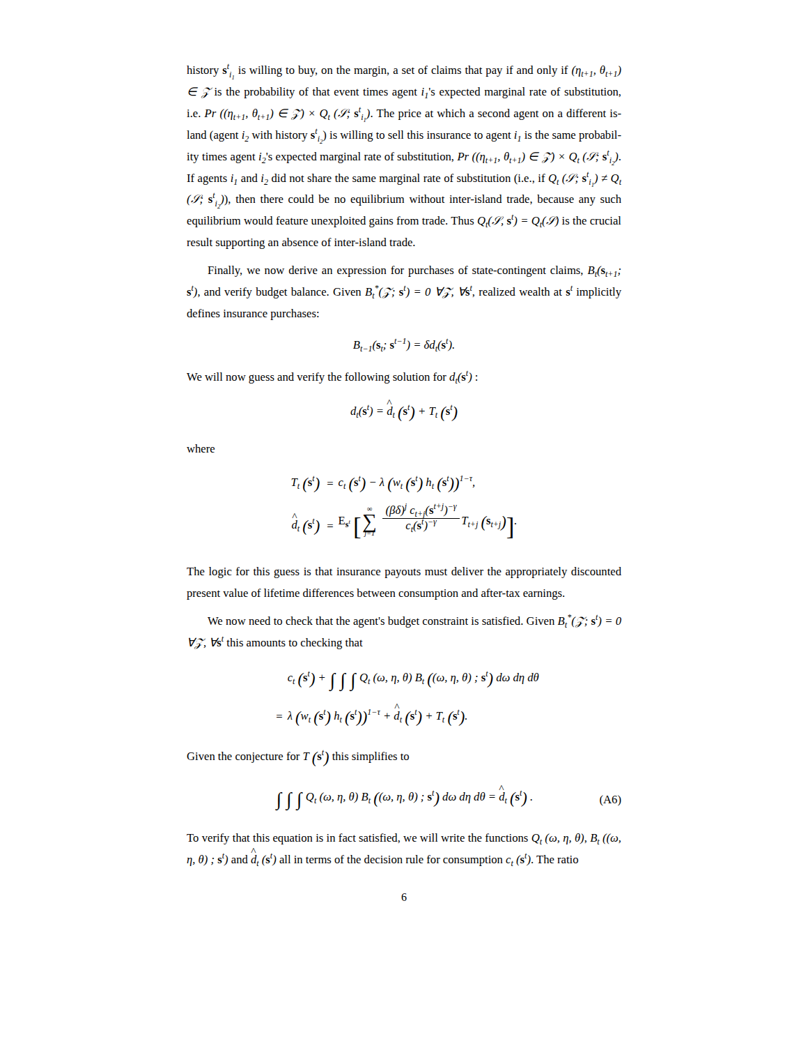history sti1 is willing to buy, on the margin, a set of claims that pay if and only if (ηt+1, θt+1) ∈ 𝒵 is the probability of that event times agent i1's expected marginal rate of substitution, i.e. Pr ((ηt+1, θt+1) ∈ 𝒵) × Qt (𝒮; sti1). The price at which a second agent on a different island (agent i2 with history sti2) is willing to sell this insurance to agent i1 is the same probability times agent i2's expected marginal rate of substitution, Pr ((ηt+1, θt+1) ∈ 𝒵) × Qt (𝒮; sti2). If agents i1 and i2 did not share the same marginal rate of substitution (i.e., if Qt (𝒮; sti1) ≠ Qt (𝒮; sti2)), then there could be no equilibrium without inter-island trade, because any such equilibrium would feature unexploited gains from trade. Thus Qt(𝒮, st) = Qt(𝒮) is the crucial result supporting an absence of inter-island trade.
Finally, we now derive an expression for purchases of state-contingent claims, Bt(st+1; st), and verify budget balance. Given Bt*(𝒵; st) = 0 ∀𝒵, ∀st, realized wealth at st implicitly defines insurance purchases:
Bt−1(st; st−1) = δdt(st).
We will now guess and verify the following solution for dt(st) :
dt(st) = dt (st) + Tt (st)
where
| T t ( s t ) | = | c t ( s t ) − λ ( w t ( s t ) h t ( s t ) ) 1−τ , |
| d t ( s t ) | = | E s t [ ∞ ∑ j=1 (βδ) j c t+j ( s t+j ) −γ c t ( s t ) −γ T t+j ( s t+j ) ] . |
The logic for this guess is that insurance payouts must deliver the appropriately discounted present value of lifetime differences between consumption and after-tax earnings.
We now need to check that the agent's budget constraint is satisfied. Given Bt*(𝒵; st) = 0 ∀𝒵, ∀st this amounts to checking that
| | | c t ( s t ) + ∫ ∫ ∫ Q t (ω, η, θ) B t ( (ω, η, θ) ; s t ) dω dη dθ |
| | = | λ ( w t ( s t ) h t ( s t ) ) 1−τ + d t ( s t ) + T t ( s t ) . |
Given the conjecture for T (st) this simplifies to
∫ ∫ ∫ Qt (ω, η, θ) Bt ((ω, η, θ) ; st) dω dη dθ = dt (st) . (A6)
To verify that this equation is in fact satisfied, we will write the functions Qt (ω, η, θ), Bt ((ω, η, θ) ; st) and dt (st) all in terms of the decision rule for consumption ct (st). The ratio
6